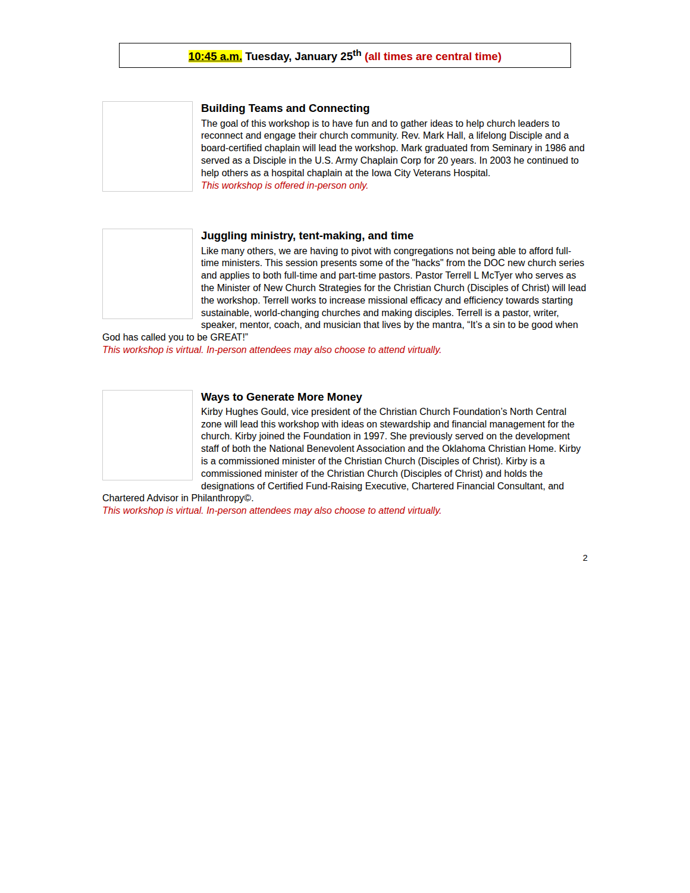10:45 a.m. Tuesday, January 25th (all times are central time)
Building Teams and Connecting
The goal of this workshop is to have fun and to gather ideas to help church leaders to reconnect and engage their church community. Rev. Mark Hall, a lifelong Disciple and a board-certified chaplain will lead the workshop. Mark graduated from Seminary in 1986 and served as a Disciple in the U.S. Army Chaplain Corp for 20 years. In 2003 he continued to help others as a hospital chaplain at the Iowa City Veterans Hospital.
This workshop is offered in-person only.
Juggling ministry, tent-making, and time
Like many others, we are having to pivot with congregations not being able to afford full-time ministers. This session presents some of the "hacks" from the DOC new church series and applies to both full-time and part-time pastors. Pastor Terrell L McTyer who serves as the Minister of New Church Strategies for the Christian Church (Disciples of Christ) will lead the workshop. Terrell works to increase missional efficacy and efficiency towards starting sustainable, world-changing churches and making disciples. Terrell is a pastor, writer, speaker, mentor, coach, and musician that lives by the mantra, “It’s a sin to be good when God has called you to be GREAT!”
This workshop is virtual. In-person attendees may also choose to attend virtually.
Ways to Generate More Money
Kirby Hughes Gould, vice president of the Christian Church Foundation’s North Central zone will lead this workshop with ideas on stewardship and financial management for the church. Kirby joined the Foundation in 1997. She previously served on the development staff of both the National Benevolent Association and the Oklahoma Christian Home. Kirby is a commissioned minister of the Christian Church (Disciples of Christ). Kirby is a commissioned minister of the Christian Church (Disciples of Christ) and holds the designations of Certified Fund-Raising Executive, Chartered Financial Consultant, and Chartered Advisor in Philanthropy©.
This workshop is virtual. In-person attendees may also choose to attend virtually.
2